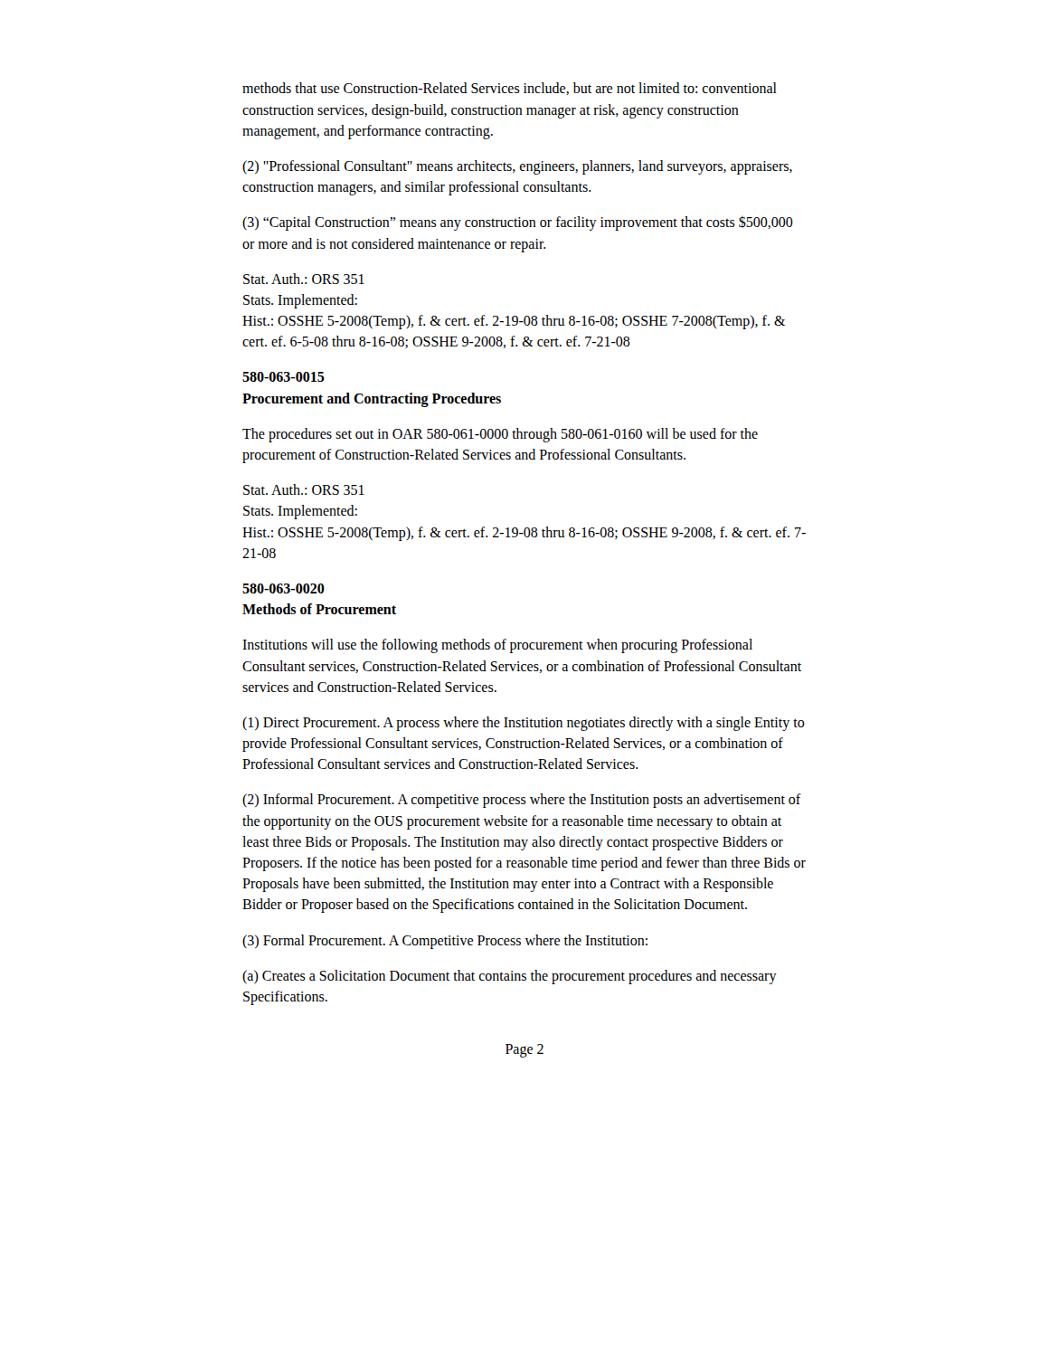methods that use Construction-Related Services include, but are not limited to: conventional construction services, design-build, construction manager at risk, agency construction management, and performance contracting.
(2) "Professional Consultant" means architects, engineers, planners, land surveyors, appraisers, construction managers, and similar professional consultants.
(3) “Capital Construction” means any construction or facility improvement that costs $500,000 or more and is not considered maintenance or repair.
Stat. Auth.: ORS 351
Stats. Implemented:
Hist.: OSSHE 5-2008(Temp), f. & cert. ef. 2-19-08 thru 8-16-08; OSSHE 7-2008(Temp), f. & cert. ef. 6-5-08 thru 8-16-08; OSSHE 9-2008, f. & cert. ef. 7-21-08
580-063-0015
Procurement and Contracting Procedures
The procedures set out in OAR 580-061-0000 through 580-061-0160 will be used for the procurement of Construction-Related Services and Professional Consultants.
Stat. Auth.: ORS 351
Stats. Implemented:
Hist.: OSSHE 5-2008(Temp), f. & cert. ef. 2-19-08 thru 8-16-08; OSSHE 9-2008, f. & cert. ef. 7-21-08
580-063-0020
Methods of Procurement
Institutions will use the following methods of procurement when procuring Professional Consultant services, Construction-Related Services, or a combination of Professional Consultant services and Construction-Related Services.
(1) Direct Procurement. A process where the Institution negotiates directly with a single Entity to provide Professional Consultant services, Construction-Related Services, or a combination of Professional Consultant services and Construction-Related Services.
(2) Informal Procurement. A competitive process where the Institution posts an advertisement of the opportunity on the OUS procurement website for a reasonable time necessary to obtain at least three Bids or Proposals. The Institution may also directly contact prospective Bidders or Proposers. If the notice has been posted for a reasonable time period and fewer than three Bids or Proposals have been submitted, the Institution may enter into a Contract with a Responsible Bidder or Proposer based on the Specifications contained in the Solicitation Document.
(3) Formal Procurement. A Competitive Process where the Institution:
(a) Creates a Solicitation Document that contains the procurement procedures and necessary Specifications.
Page 2